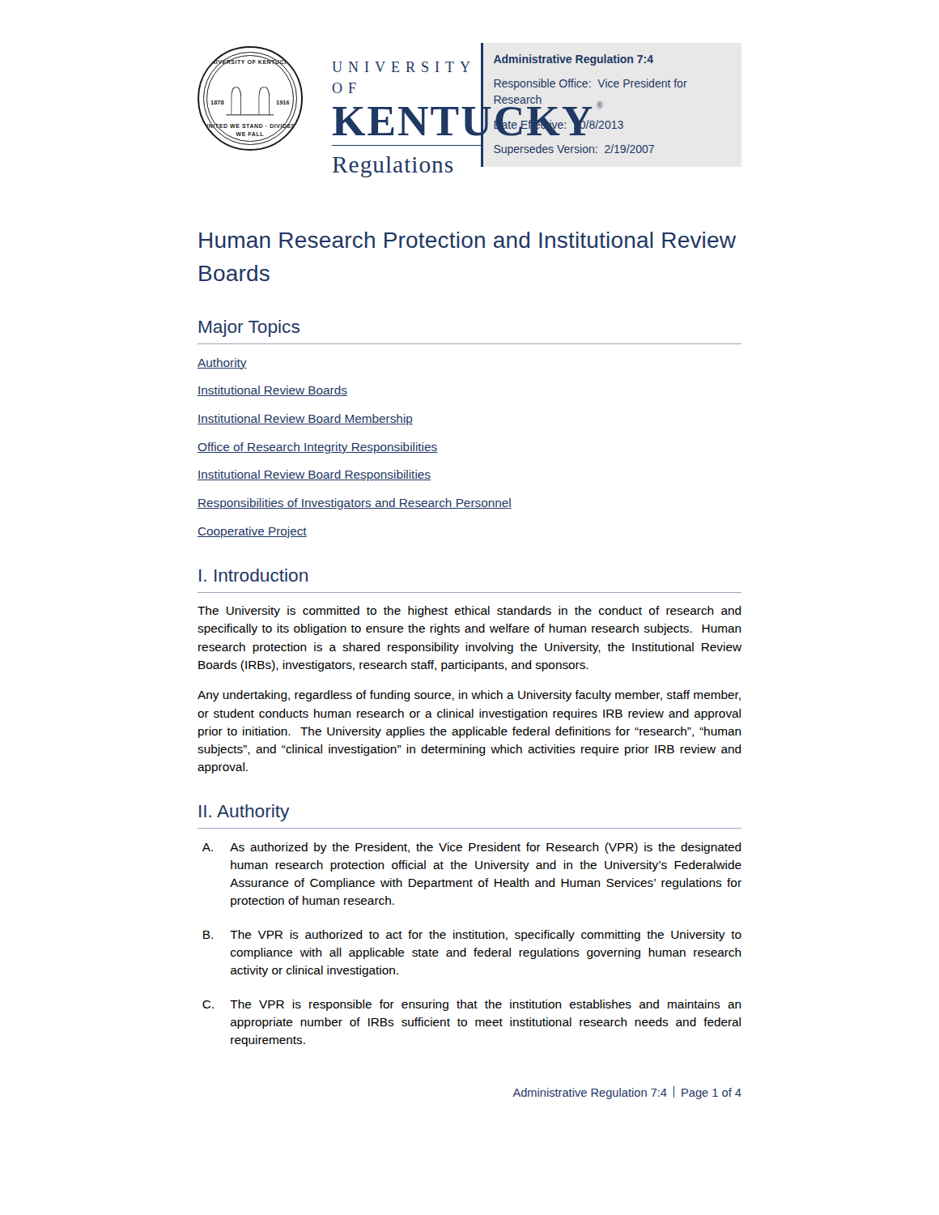UNIVERSITY OF KENTUCKY
18781916
UNITED WE STAND · DIVIDED WE FALL
UNIVERSITY OF
KENTUCKY®
Regulations
Administrative Regulation 7:4
Responsible Office: Vice President for Research
Date Effective: 10/8/2013
Supersedes Version: 2/19/2007
Human Research Protection and Institutional Review Boards
Major Topics
Authority
Institutional Review Boards
Institutional Review Board Membership
Office of Research Integrity Responsibilities
Institutional Review Board Responsibilities
Responsibilities of Investigators and Research Personnel
Cooperative Project
I. Introduction
The University is committed to the highest ethical standards in the conduct of research and specifically to its obligation to ensure the rights and welfare of human research subjects. Human research protection is a shared responsibility involving the University, the Institutional Review Boards (IRBs), investigators, research staff, participants, and sponsors.
Any undertaking, regardless of funding source, in which a University faculty member, staff member, or student conducts human research or a clinical investigation requires IRB review and approval prior to initiation. The University applies the applicable federal definitions for “research”, “human subjects”, and “clinical investigation” in determining which activities require prior IRB review and approval.
II. Authority
As authorized by the President, the Vice President for Research (VPR) is the designated human research protection official at the University and in the University’s Federalwide Assurance of Compliance with Department of Health and Human Services’ regulations for protection of human research.
The VPR is authorized to act for the institution, specifically committing the University to compliance with all applicable state and federal regulations governing human research activity or clinical investigation.
The VPR is responsible for ensuring that the institution establishes and maintains an appropriate number of IRBs sufficient to meet institutional research needs and federal requirements.
Administrative Regulation 7:4 Page 1 of 4